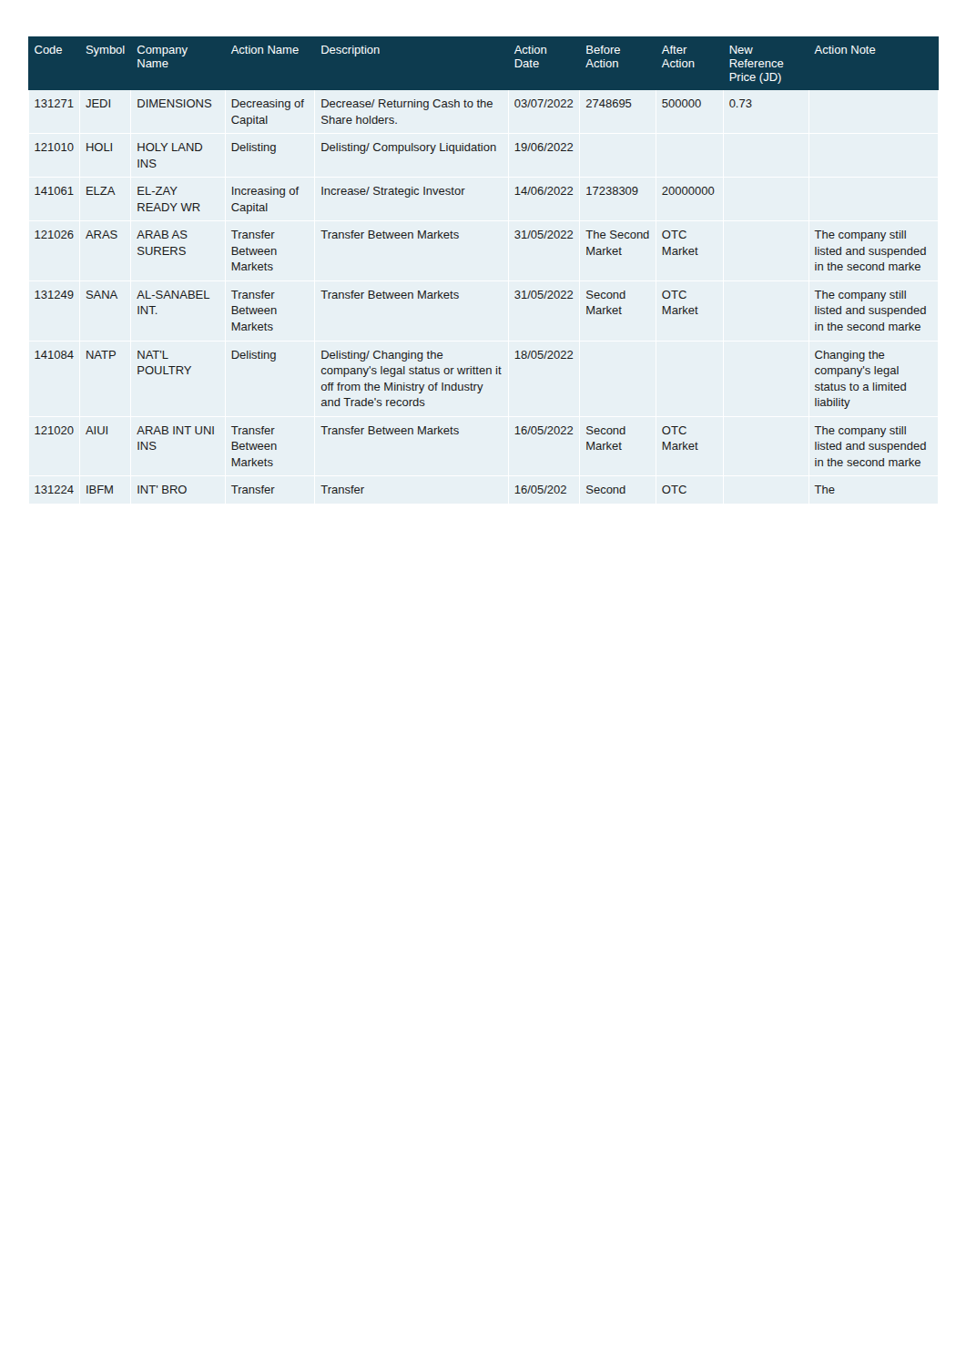| Code | Symbol | Company Name | Action Name | Description | Action Date | Before Action | After Action | New Reference Price (JD) | Action Note |
| --- | --- | --- | --- | --- | --- | --- | --- | --- | --- |
| 131271 | JEDI | DIMENSIONS | Decreasing of Capital | Decrease/ Returning Cash to the Share holders. | 03/07/2022 | 2748695 | 500000 | 0.73 | |
| 121010 | HOLI | HOLY LAND INS | Delisting | Delisting/ Compulsory Liquidation | 19/06/2022 | | | | |
| 141061 | ELZA | EL-ZAY READY WR | Increasing of Capital | Increase/ Strategic Investor | 14/06/2022 | 17238309 | 20000000 | | |
| 121026 | ARAS | ARAB AS SURERS | Transfer Between Markets | Transfer Between Markets | 31/05/2022 | The Second Market | OTC Market | | The company still listed and suspended in the second marke |
| 131249 | SANA | AL-SANABEL INT. | Transfer Between Markets | Transfer Between Markets | 31/05/2022 | Second Market | OTC Market | | The company still listed and suspended in the second marke |
| 141084 | NATP | NAT'L POULTRY | Delisting | Delisting/ Changing the company's legal status or written it off from the Ministry of Industry and Trade's records | 18/05/2022 | | | | Changing the company's legal status to a limited liability |
| 121020 | AIUI | ARAB INT UNI INS | Transfer Between Markets | Transfer Between Markets | 16/05/2022 | Second Market | OTC Market | | The company still listed and suspended in the second marke |
| 131224 | IBFM | INT' BRO | Transfer | Transfer | 16/05/202 | Second | OTC | | The |